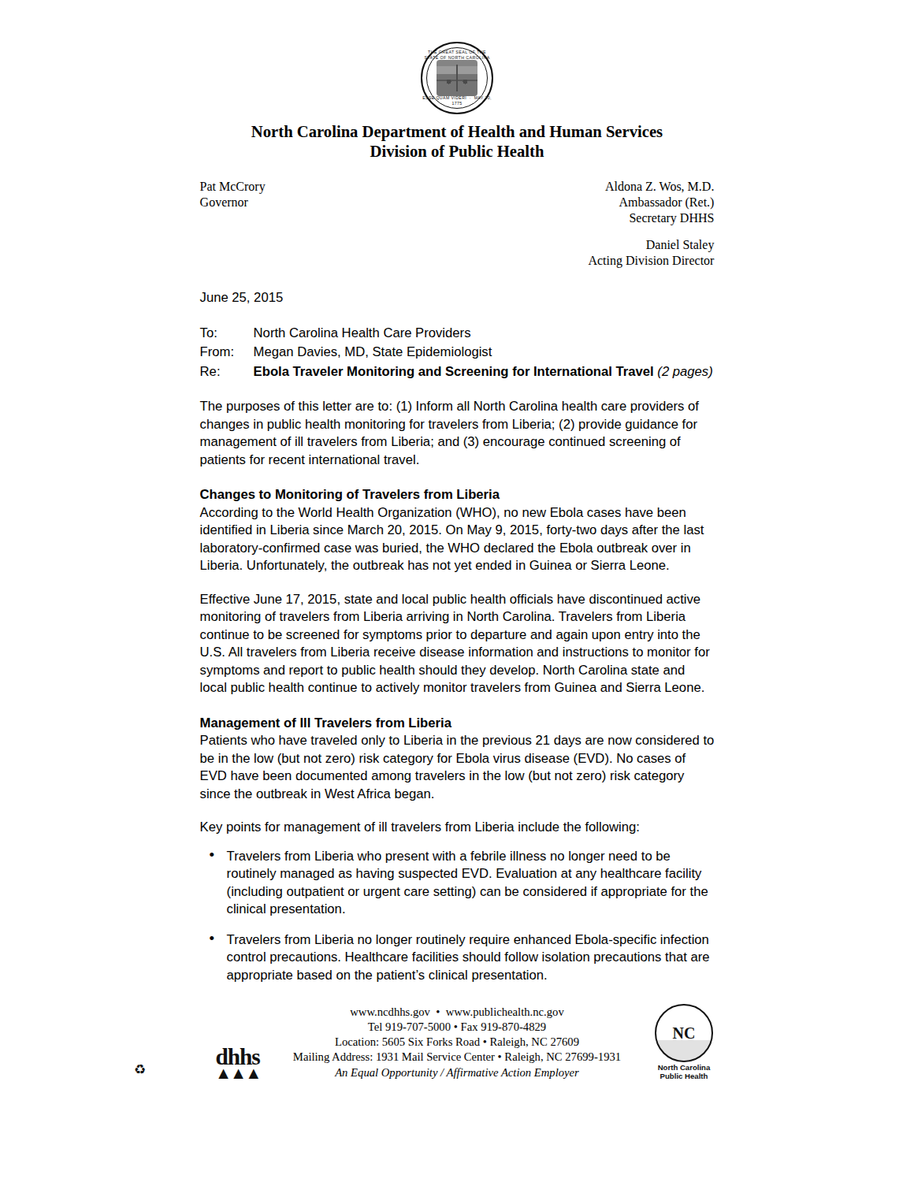THE GREAT SEAL OF THE STATE OF NORTH CAROLINA ESSE QUAM VIDERI · MAY 20, 1775
North Carolina Department of Health and Human Services Division of Public Health
Pat McCrory
Governor
Aldona Z. Wos, M.D.
Ambassador (Ret.)
Secretary DHHS Daniel Staley
Acting Division Director
June 25, 2015
| To: | North Carolina Health Care Providers |
| From: | Megan Davies, MD, State Epidemiologist |
| Re: | Ebola Traveler Monitoring and Screening for International Travel (2 pages) |
The purposes of this letter are to: (1) Inform all North Carolina health care providers of changes in public health monitoring for travelers from Liberia; (2) provide guidance for management of ill travelers from Liberia; and (3) encourage continued screening of patients for recent international travel.
Changes to Monitoring of Travelers from Liberia
According to the World Health Organization (WHO), no new Ebola cases have been identified in Liberia since March 20, 2015. On May 9, 2015, forty-two days after the last laboratory-confirmed case was buried, the WHO declared the Ebola outbreak over in Liberia. Unfortunately, the outbreak has not yet ended in Guinea or Sierra Leone.
Effective June 17, 2015, state and local public health officials have discontinued active monitoring of travelers from Liberia arriving in North Carolina. Travelers from Liberia continue to be screened for symptoms prior to departure and again upon entry into the U.S. All travelers from Liberia receive disease information and instructions to monitor for symptoms and report to public health should they develop. North Carolina state and local public health continue to actively monitor travelers from Guinea and Sierra Leone.
Management of Ill Travelers from Liberia
Patients who have traveled only to Liberia in the previous 21 days are now considered to be in the low (but not zero) risk category for Ebola virus disease (EVD). No cases of EVD have been documented among travelers in the low (but not zero) risk category since the outbreak in West Africa began.
Key points for management of ill travelers from Liberia include the following:
Travelers from Liberia who present with a febrile illness no longer need to be routinely managed as having suspected EVD. Evaluation at any healthcare facility (including outpatient or urgent care setting) can be considered if appropriate for the clinical presentation.
Travelers from Liberia no longer routinely require enhanced Ebola-specific infection control precautions. Healthcare facilities should follow isolation precautions that are appropriate based on the patient’s clinical presentation.
www.ncdhhs.gov • www.publichealth.nc.gov
Tel 919-707-5000 • Fax 919-870-4829
Location: 5605 Six Forks Road • Raleigh, NC 27609
Mailing Address: 1931 Mail Service Center • Raleigh, NC 27699-1931
An Equal Opportunity / Affirmative Action Employer
♻
dhhs
▲▲▲
North Carolina
Public Health